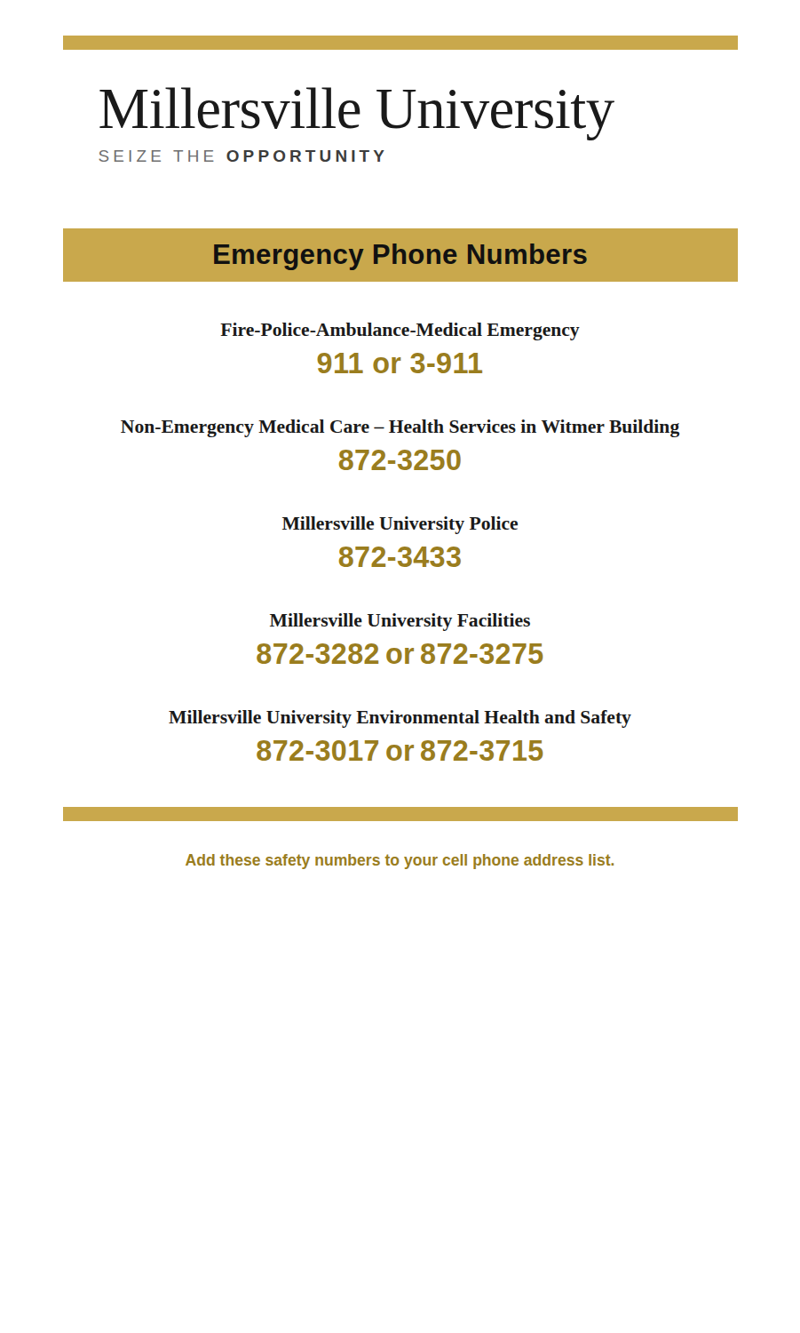Millersville University
SEIZE THE OPPORTUNITY
Emergency Phone Numbers
Fire-Police-Ambulance-Medical Emergency
911 or 3-911
Non-Emergency Medical Care – Health Services in Witmer Building
872-3250
Millersville University Police
872-3433
Millersville University Facilities
872-3282or872-3275
Millersville University Environmental Health and Safety
872-3017or872-3715
Add these safety numbers to your cell phone address list.